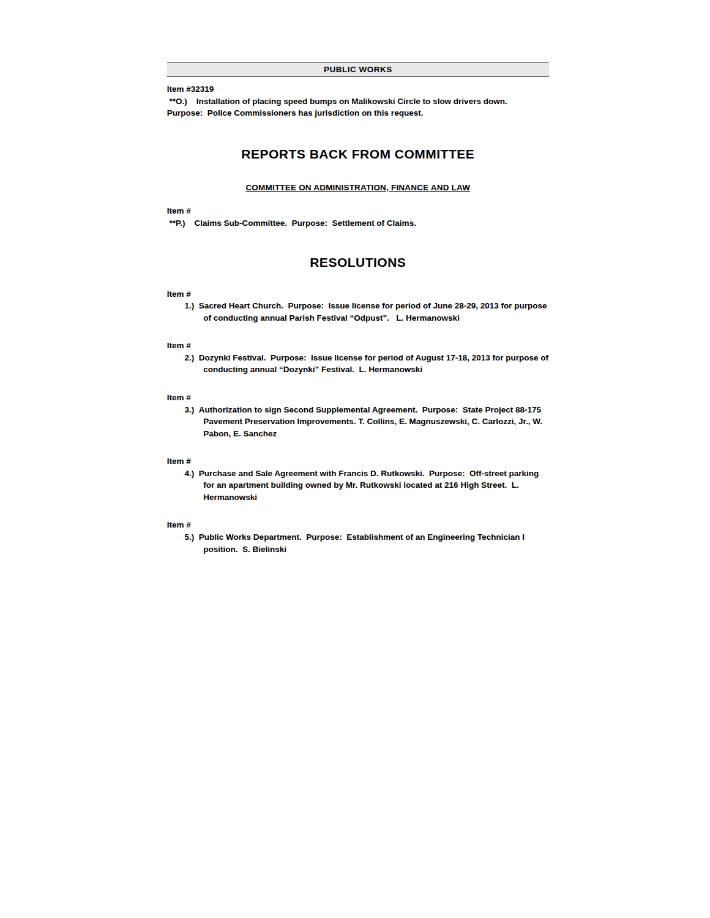PUBLIC WORKS
Item #32319
**O.) Installation of placing speed bumps on Malikowski Circle to slow drivers down.
Purpose: Police Commissioners has jurisdiction on this request.
REPORTS BACK FROM COMMITTEE
COMMITTEE ON ADMINISTRATION, FINANCE AND LAW
Item #
**P.) Claims Sub-Committee. Purpose: Settlement of Claims.
RESOLUTIONS
Item #
1.) Sacred Heart Church. Purpose: Issue license for period of June 28-29, 2013 for purpose of conducting annual Parish Festival “Odpust”. L. Hermanowski
Item #
2.) Dozynki Festival. Purpose: Issue license for period of August 17-18, 2013 for purpose of conducting annual “Dozynki” Festival. L. Hermanowski
Item #
3.) Authorization to sign Second Supplemental Agreement. Purpose: State Project 88-175 Pavement Preservation Improvements. T. Collins, E. Magnuszewski, C. Carlozzi, Jr., W. Pabon, E. Sanchez
Item #
4.) Purchase and Sale Agreement with Francis D. Rutkowski. Purpose: Off-street parking for an apartment building owned by Mr. Rutkowski located at 216 High Street. L. Hermanowski
Item #
5.) Public Works Department. Purpose: Establishment of an Engineering Technician I position. S. Bielinski